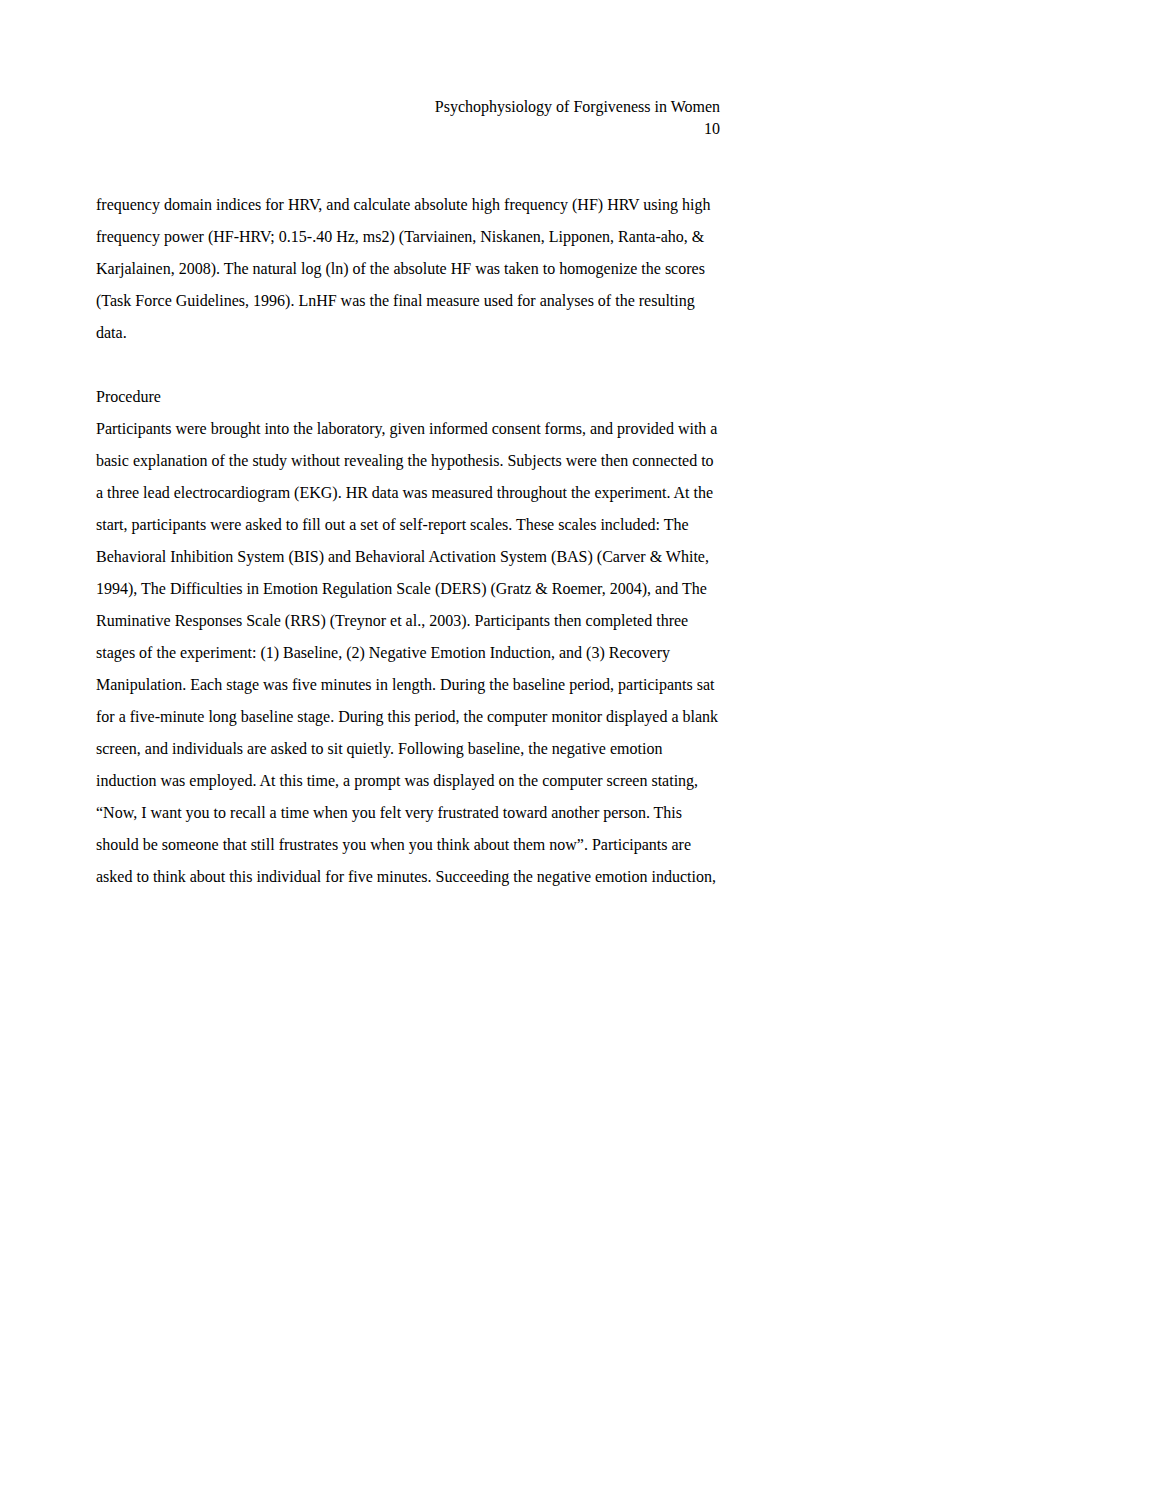Psychophysiology of Forgiveness in Women 10
frequency domain indices for HRV, and calculate absolute high frequency (HF) HRV using high frequency power (HF-HRV; 0.15-.40 Hz, ms2) (Tarviainen, Niskanen, Lipponen, Ranta-aho, & Karjalainen, 2008). The natural log (ln) of the absolute HF was taken to homogenize the scores (Task Force Guidelines, 1996). LnHF was the final measure used for analyses of the resulting data.
Procedure
Participants were brought into the laboratory, given informed consent forms, and provided with a basic explanation of the study without revealing the hypothesis. Subjects were then connected to a three lead electrocardiogram (EKG). HR data was measured throughout the experiment. At the start, participants were asked to fill out a set of self-report scales. These scales included: The Behavioral Inhibition System (BIS) and Behavioral Activation System (BAS) (Carver & White, 1994), The Difficulties in Emotion Regulation Scale (DERS) (Gratz & Roemer, 2004), and The Ruminative Responses Scale (RRS) (Treynor et al., 2003). Participants then completed three stages of the experiment: (1) Baseline, (2) Negative Emotion Induction, and (3) Recovery Manipulation. Each stage was five minutes in length. During the baseline period, participants sat for a five-minute long baseline stage. During this period, the computer monitor displayed a blank screen, and individuals are asked to sit quietly. Following baseline, the negative emotion induction was employed. At this time, a prompt was displayed on the computer screen stating, “Now, I want you to recall a time when you felt very frustrated toward another person. This should be someone that still frustrates you when you think about them now”. Participants are asked to think about this individual for five minutes. Succeeding the negative emotion induction,